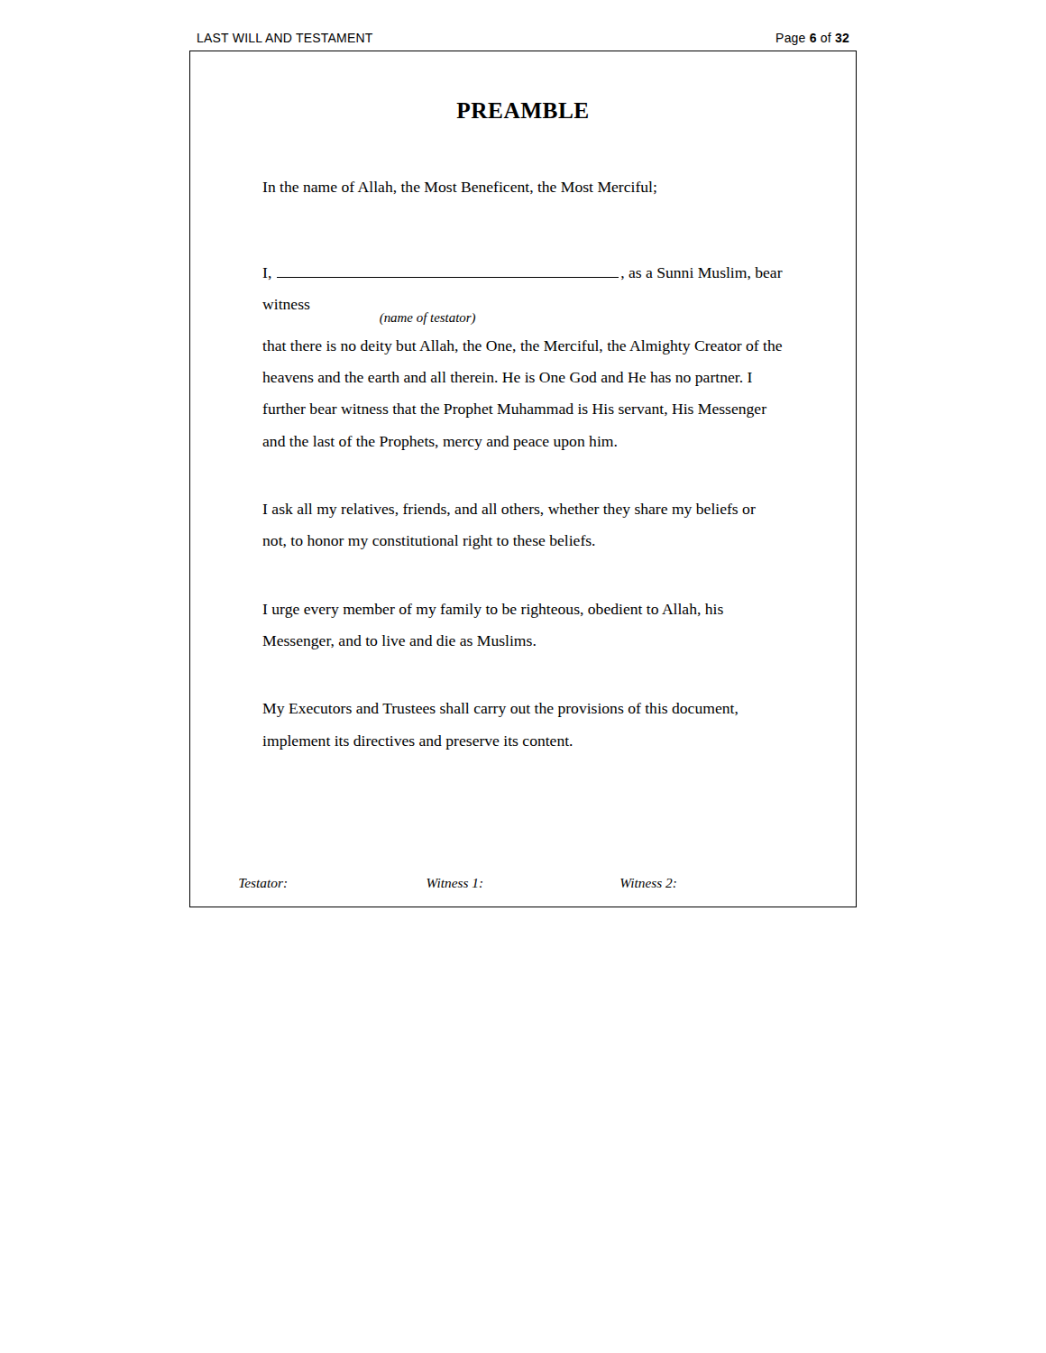LAST WILL AND TESTAMENT
Page 6 of 32
PREAMBLE
In the name of Allah, the Most Beneficent, the Most Merciful;
I, , as a Sunni Muslim, bear witness (name of testator)
that there is no deity but Allah, the One, the Merciful, the Almighty Creator of the heavens and the earth and all therein. He is One God and He has no partner. I further bear witness that the Prophet Muhammad is His servant, His Messenger and the last of the Prophets, mercy and peace upon him.
I ask all my relatives, friends, and all others, whether they share my beliefs or not, to honor my constitutional right to these beliefs.
I urge every member of my family to be righteous, obedient to Allah, his Messenger, and to live and die as Muslims.
My Executors and Trustees shall carry out the provisions of this document, implement its directives and preserve its content.
Testator:
Witness 1:
Witness 2: